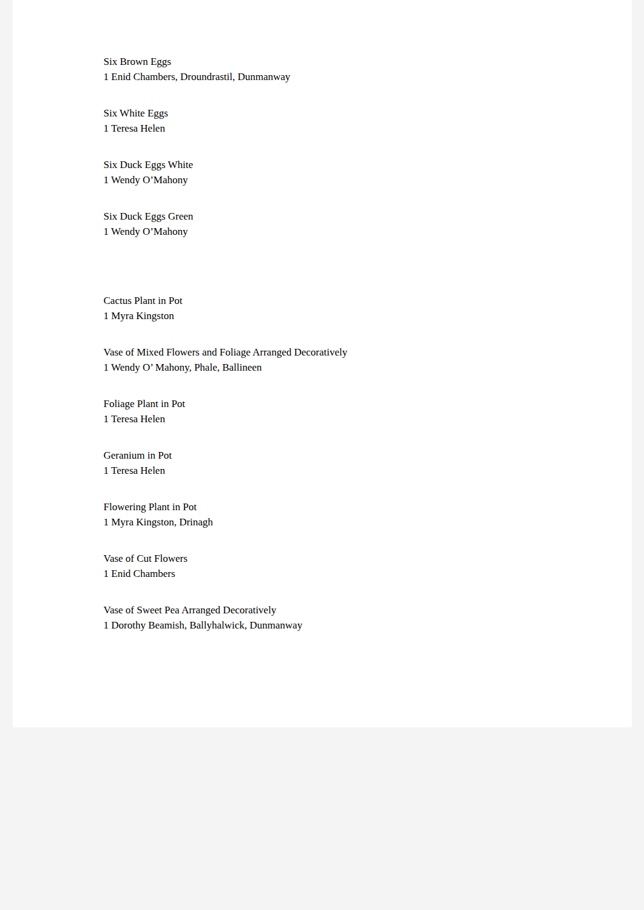Six Brown Eggs
1 Enid Chambers, Droundrastil, Dunmanway
Six White Eggs
1 Teresa Helen
Six Duck Eggs White
1 Wendy O’Mahony
Six Duck Eggs Green
1 Wendy O’Mahony
Cactus Plant in Pot
1 Myra Kingston
Vase of Mixed Flowers and Foliage Arranged Decoratively
1 Wendy O’ Mahony, Phale, Ballineen
Foliage Plant in Pot
1 Teresa Helen
Geranium in Pot
1 Teresa Helen
Flowering Plant in Pot
1 Myra Kingston, Drinagh
Vase of Cut Flowers
1 Enid Chambers
Vase of Sweet Pea Arranged Decoratively
1 Dorothy Beamish, Ballyhalwick, Dunmanway